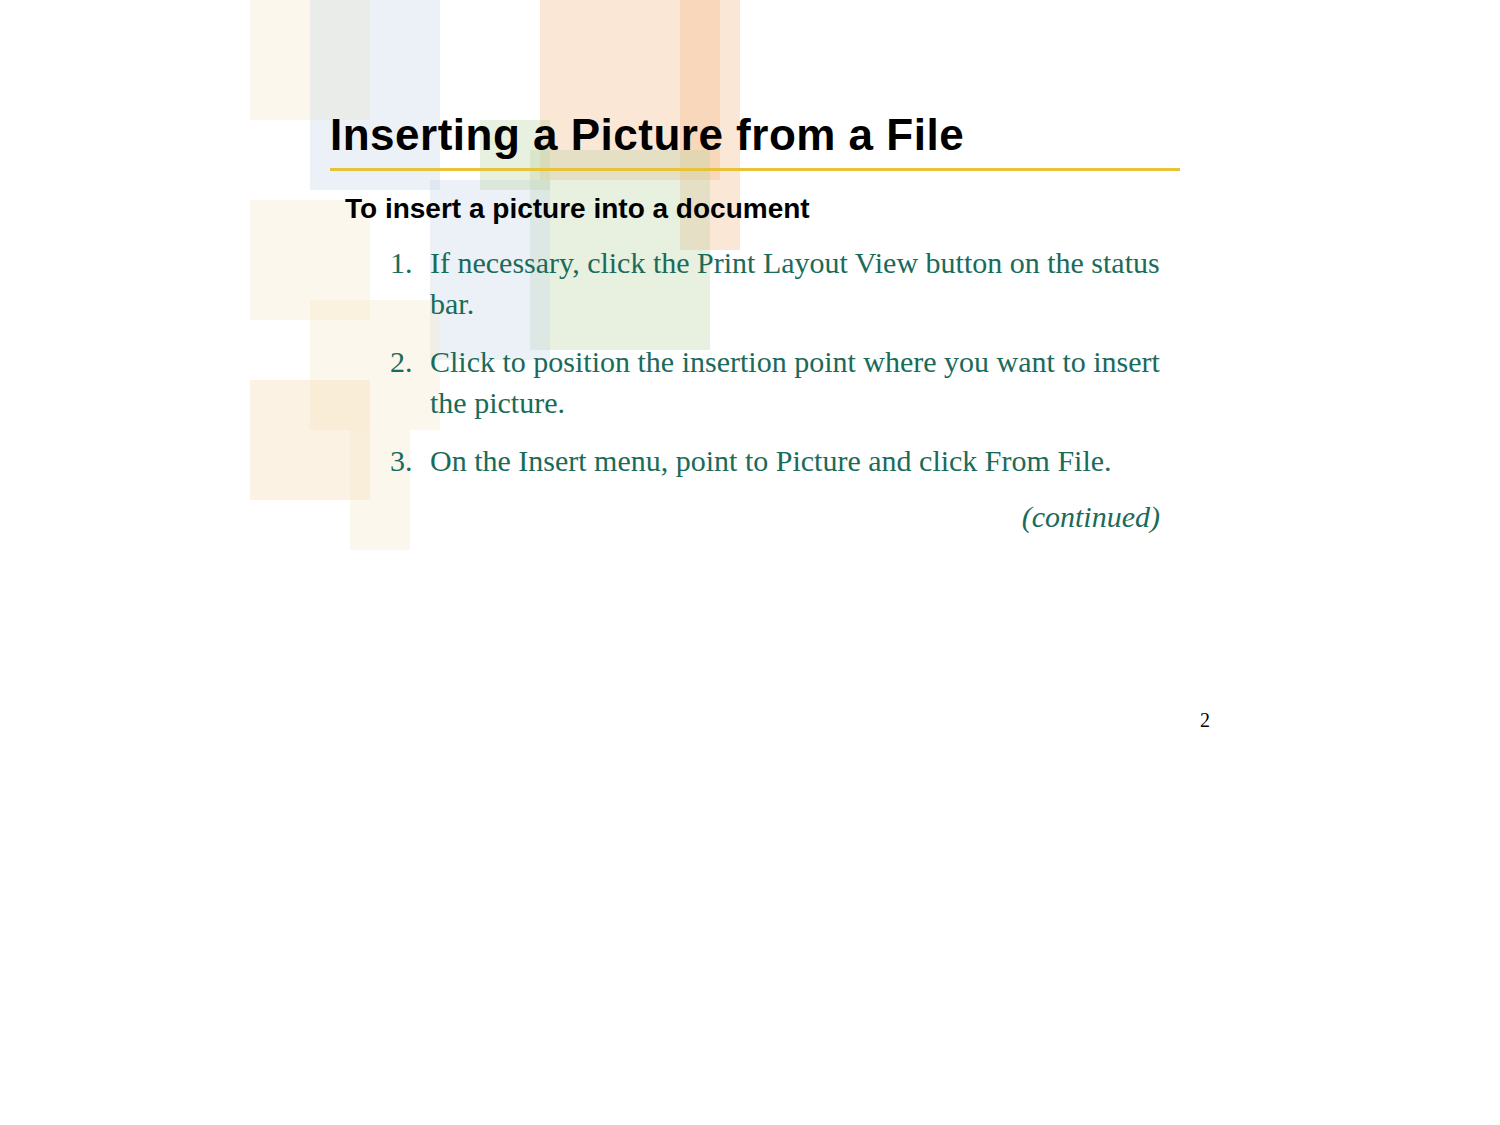Inserting a Picture from a File
To insert a picture into a document
If necessary, click the Print Layout View button on the status bar.
Click to position the insertion point where you want to insert the picture.
On the Insert menu, point to Picture and click From File.
(continued)
2